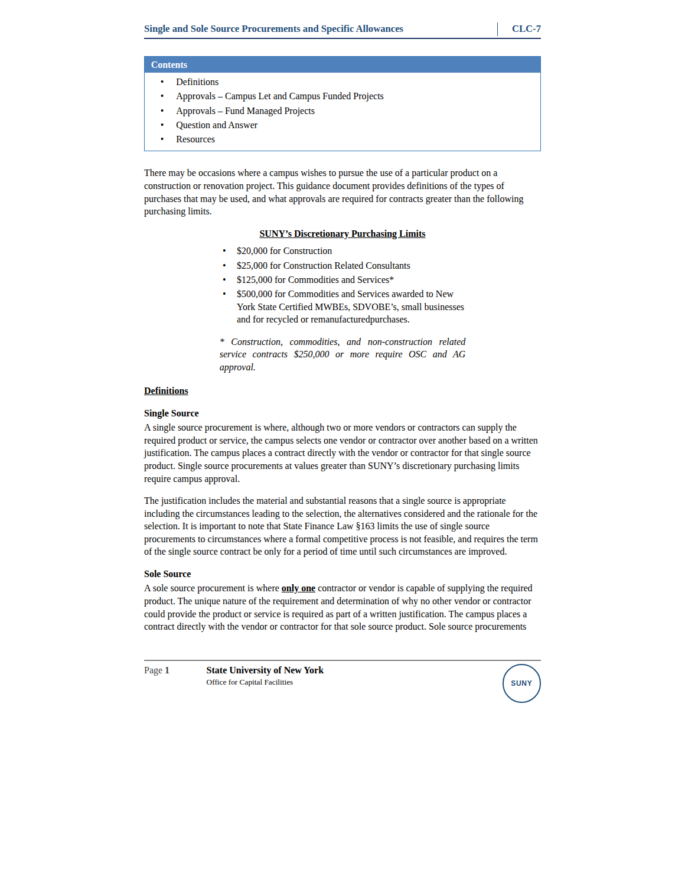Single and Sole Source Procurements and Specific Allowances
CLC-7
Contents
Definitions
Approvals – Campus Let and Campus Funded Projects
Approvals – Fund Managed Projects
Question and Answer
Resources
There may be occasions where a campus wishes to pursue the use of a particular product on a construction or renovation project. This guidance document provides definitions of the types of purchases that may be used, and what approvals are required for contracts greater than the following purchasing limits.
SUNY’s Discretionary Purchasing Limits
$20,000 for Construction
$25,000 for Construction Related Consultants
$125,000 for Commodities and Services*
$500,000 for Commodities and Services awarded to New York State Certified MWBEs, SDVOBE’s, small businesses and for recycled or remanufacturedpurchases.
* Construction, commodities, and non-construction related service contracts $250,000 or more require OSC and AG approval.
Definitions
Single Source
A single source procurement is where, although two or more vendors or contractors can supply the required product or service, the campus selects one vendor or contractor over another based on a written justification. The campus places a contract directly with the vendor or contractor for that single source product. Single source procurements at values greater than SUNY’s discretionary purchasing limits require campus approval.
The justification includes the material and substantial reasons that a single source is appropriate including the circumstances leading to the selection, the alternatives considered and the rationale for the selection. It is important to note that State Finance Law §163 limits the use of single source procurements to circumstances where a formal competitive process is not feasible, and requires the term of the single source contract be only for a period of time until such circumstances are improved.
Sole Source
A sole source procurement is where only one contractor or vendor is capable of supplying the required product. The unique nature of the requirement and determination of why no other vendor or contractor could provide the product or service is required as part of a written justification. The campus places a contract directly with the vendor or contractor for that sole source product. Sole source procurements
Page 1
State University of New York
Office for Capital Facilities
SUNY